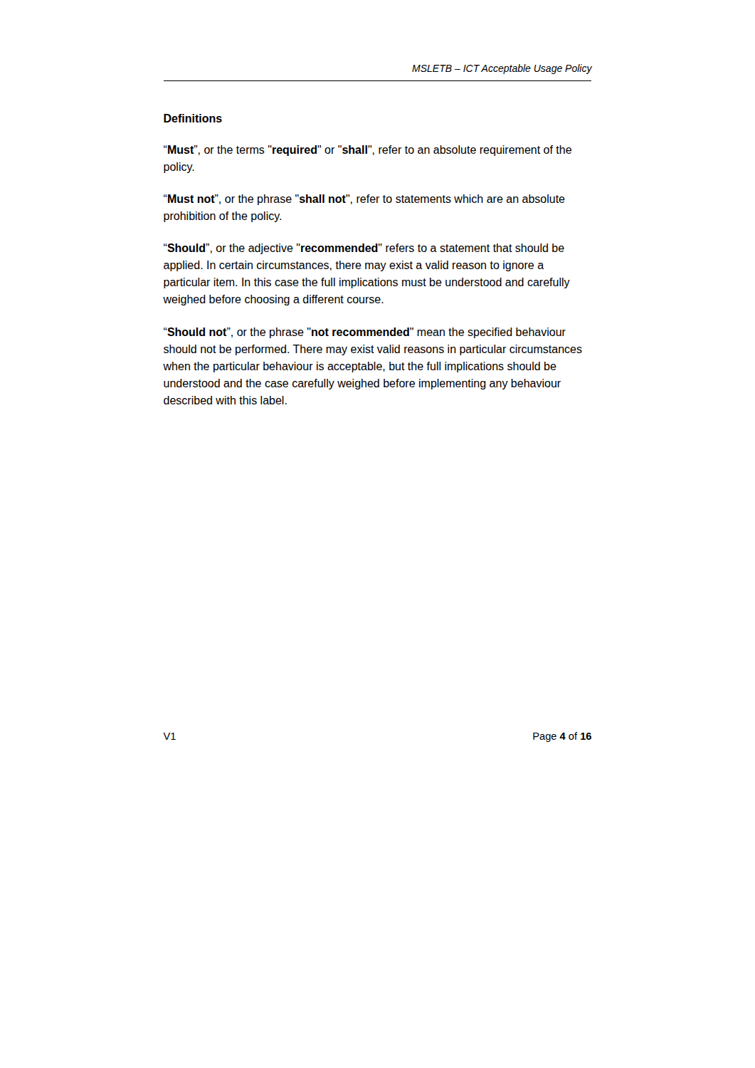MSLETB – ICT Acceptable Usage Policy
Definitions
“Must”, or the terms "required" or "shall", refer to an absolute requirement of the policy.
“Must not”, or the phrase "shall not", refer to statements which are an absolute prohibition of the policy.
“Should”, or the adjective "recommended" refers to a statement that should be applied. In certain circumstances, there may exist a valid reason to ignore a particular item. In this case the full implications must be understood and carefully weighed before choosing a different course.
“Should not”, or the phrase "not recommended" mean the specified behaviour should not be performed. There may exist valid reasons in particular circumstances when the particular behaviour is acceptable, but the full implications should be understood and the case carefully weighed before implementing any behaviour described with this label.
V1 Page 4 of 16